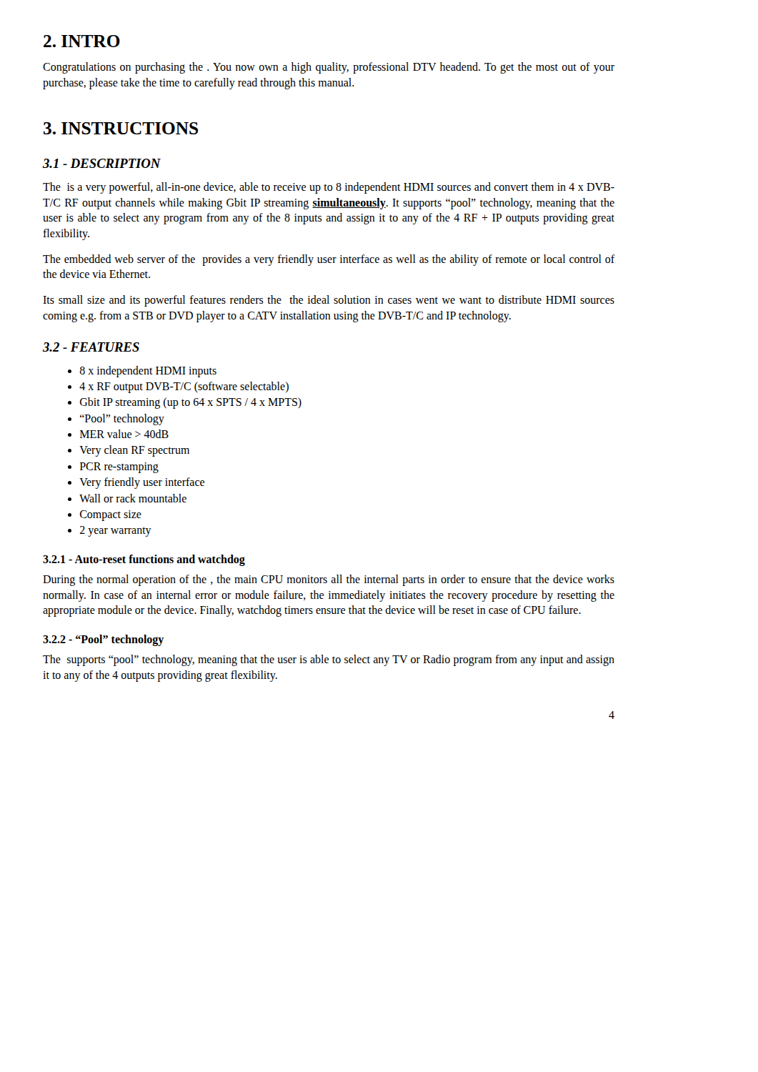2. INTRO
Congratulations on purchasing the . You now own a high quality, professional DTV headend. To get the most out of your purchase, please take the time to carefully read through this manual.
3. INSTRUCTIONS
3.1 - DESCRIPTION
The is a very powerful, all-in-one device, able to receive up to 8 independent HDMI sources and convert them in 4 x DVB-T/C RF output channels while making Gbit IP streaming simultaneously. It supports “pool” technology, meaning that the user is able to select any program from any of the 8 inputs and assign it to any of the 4 RF + IP outputs providing great flexibility.
The embedded web server of the provides a very friendly user interface as well as the ability of remote or local control of the device via Ethernet.
Its small size and its powerful features renders the the ideal solution in cases went we want to distribute HDMI sources coming e.g. from a STB or DVD player to a CATV installation using the DVB-T/C and IP technology.
3.2 - FEATURES
8 x independent HDMI inputs
4 x RF output DVB-T/C (software selectable)
Gbit IP streaming (up to 64 x SPTS / 4 x MPTS)
“Pool” technology
MER value > 40dB
Very clean RF spectrum
PCR re-stamping
Very friendly user interface
Wall or rack mountable
Compact size
2 year warranty
3.2.1 - Auto-reset functions and watchdog
During the normal operation of the , the main CPU monitors all the internal parts in order to ensure that the device works normally. In case of an internal error or module failure, the immediately initiates the recovery procedure by resetting the appropriate module or the device. Finally, watchdog timers ensure that the device will be reset in case of CPU failure.
3.2.2 - “Pool” technology
The supports “pool” technology, meaning that the user is able to select any TV or Radio program from any input and assign it to any of the 4 outputs providing great flexibility.
4